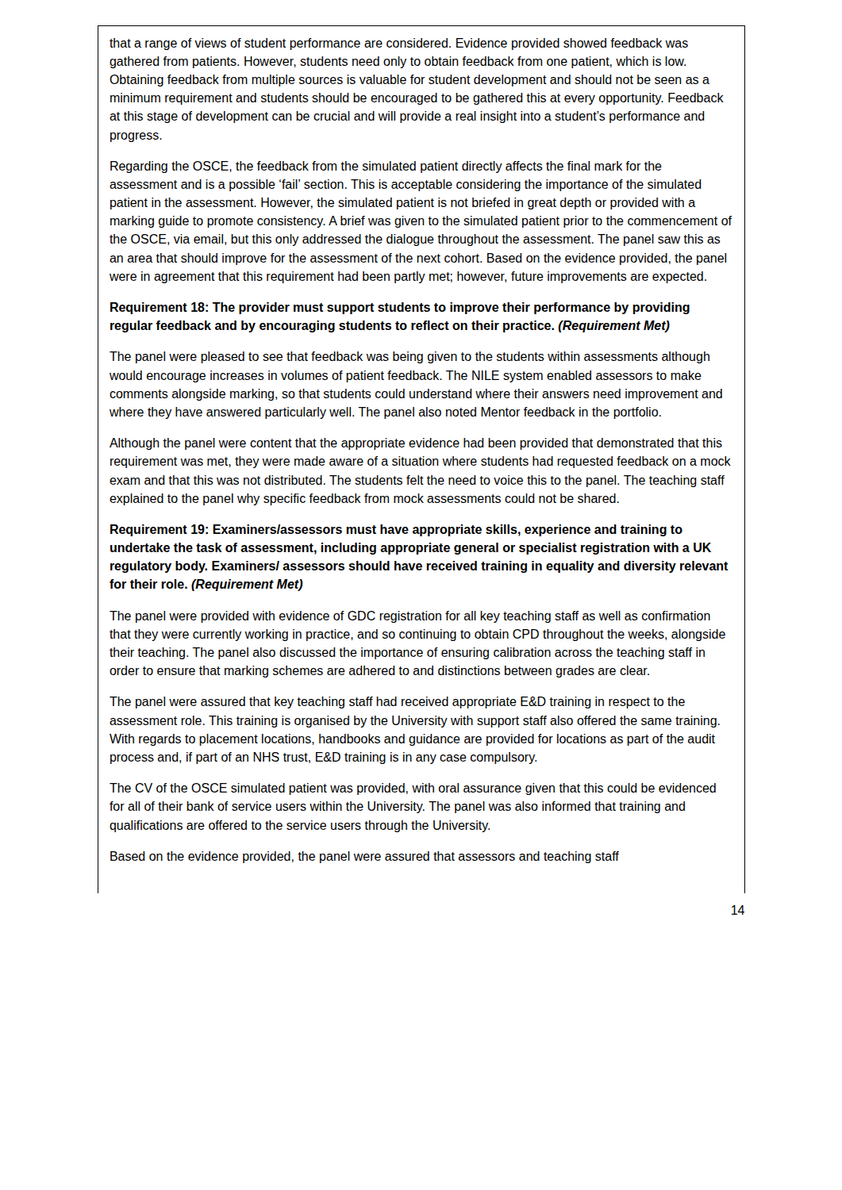that a range of views of student performance are considered. Evidence provided showed feedback was gathered from patients. However, students need only to obtain feedback from one patient, which is low. Obtaining feedback from multiple sources is valuable for student development and should not be seen as a minimum requirement and students should be encouraged to be gathered this at every opportunity. Feedback at this stage of development can be crucial and will provide a real insight into a student’s performance and progress.
Regarding the OSCE, the feedback from the simulated patient directly affects the final mark for the assessment and is a possible ‘fail’ section. This is acceptable considering the importance of the simulated patient in the assessment. However, the simulated patient is not briefed in great depth or provided with a marking guide to promote consistency. A brief was given to the simulated patient prior to the commencement of the OSCE, via email, but this only addressed the dialogue throughout the assessment. The panel saw this as an area that should improve for the assessment of the next cohort. Based on the evidence provided, the panel were in agreement that this requirement had been partly met; however, future improvements are expected.
Requirement 18: The provider must support students to improve their performance by providing regular feedback and by encouraging students to reflect on their practice. (Requirement Met)
The panel were pleased to see that feedback was being given to the students within assessments although would encourage increases in volumes of patient feedback. The NILE system enabled assessors to make comments alongside marking, so that students could understand where their answers need improvement and where they have answered particularly well. The panel also noted Mentor feedback in the portfolio.
Although the panel were content that the appropriate evidence had been provided that demonstrated that this requirement was met, they were made aware of a situation where students had requested feedback on a mock exam and that this was not distributed. The students felt the need to voice this to the panel. The teaching staff explained to the panel why specific feedback from mock assessments could not be shared.
Requirement 19: Examiners/assessors must have appropriate skills, experience and training to undertake the task of assessment, including appropriate general or specialist registration with a UK regulatory body. Examiners/ assessors should have received training in equality and diversity relevant for their role. (Requirement Met)
The panel were provided with evidence of GDC registration for all key teaching staff as well as confirmation that they were currently working in practice, and so continuing to obtain CPD throughout the weeks, alongside their teaching. The panel also discussed the importance of ensuring calibration across the teaching staff in order to ensure that marking schemes are adhered to and distinctions between grades are clear.
The panel were assured that key teaching staff had received appropriate E&D training in respect to the assessment role. This training is organised by the University with support staff also offered the same training. With regards to placement locations, handbooks and guidance are provided for locations as part of the audit process and, if part of an NHS trust, E&D training is in any case compulsory.
The CV of the OSCE simulated patient was provided, with oral assurance given that this could be evidenced for all of their bank of service users within the University. The panel was also informed that training and qualifications are offered to the service users through the University.
Based on the evidence provided, the panel were assured that assessors and teaching staff
14